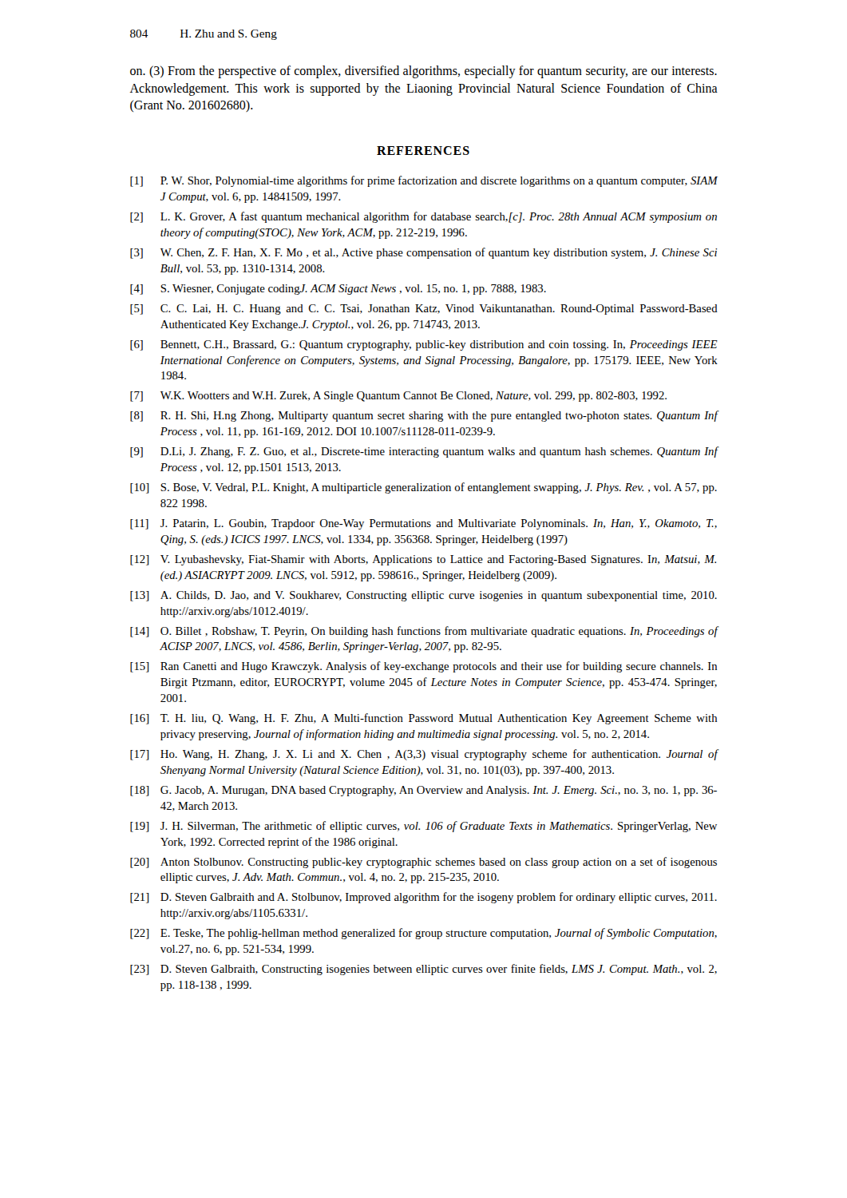804 H. Zhu and S. Geng
on. (3) From the perspective of complex, diversified algorithms, especially for quantum security, are our interests. Acknowledgement. This work is supported by the Liaoning Provincial Natural Science Foundation of China (Grant No. 201602680).
REFERENCES
P. W. Shor, Polynomial-time algorithms for prime factorization and discrete logarithms on a quantum computer, SIAM J Comput, vol. 6, pp. 14841509, 1997.
L. K. Grover, A fast quantum mechanical algorithm for database search,[c]. Proc. 28th Annual ACM symposium on theory of computing(STOC), New York, ACM, pp. 212-219, 1996.
W. Chen, Z. F. Han, X. F. Mo , et al., Active phase compensation of quantum key distribution system, J. Chinese Sci Bull, vol. 53, pp. 1310-1314, 2008.
S. Wiesner, Conjugate codingJ. ACM Sigact News , vol. 15, no. 1, pp. 7888, 1983.
C. C. Lai, H. C. Huang and C. C. Tsai, Jonathan Katz, Vinod Vaikuntanathan. Round-Optimal Password-Based Authenticated Key Exchange.J. Cryptol., vol. 26, pp. 714743, 2013.
Bennett, C.H., Brassard, G.: Quantum cryptography, public-key distribution and coin tossing. In, Proceedings IEEE International Conference on Computers, Systems, and Signal Processing, Bangalore, pp. 175179. IEEE, New York 1984.
W.K. Wootters and W.H. Zurek, A Single Quantum Cannot Be Cloned, Nature, vol. 299, pp. 802-803, 1992.
R. H. Shi, H.ng Zhong, Multiparty quantum secret sharing with the pure entangled two-photon states. Quantum Inf Process , vol. 11, pp. 161-169, 2012. DOI 10.1007/s11128-011-0239-9.
D.Li, J. Zhang, F. Z. Guo, et al., Discrete-time interacting quantum walks and quantum hash schemes. Quantum Inf Process , vol. 12, pp.1501 1513, 2013.
S. Bose, V. Vedral, P.L. Knight, A multiparticle generalization of entanglement swapping, J. Phys. Rev. , vol. A 57, pp. 822 1998.
J. Patarin, L. Goubin, Trapdoor One-Way Permutations and Multivariate Polynominals. In, Han, Y., Okamoto, T., Qing, S. (eds.) ICICS 1997. LNCS, vol. 1334, pp. 356368. Springer, Heidelberg (1997)
V. Lyubashevsky, Fiat-Shamir with Aborts, Applications to Lattice and Factoring-Based Signatures. In, Matsui, M. (ed.) ASIACRYPT 2009. LNCS, vol. 5912, pp. 598616., Springer, Heidelberg (2009).
A. Childs, D. Jao, and V. Soukharev, Constructing elliptic curve isogenies in quantum subexponential time, 2010. http://arxiv.org/abs/1012.4019/.
O. Billet , Robshaw, T. Peyrin, On building hash functions from multivariate quadratic equations. In, Proceedings of ACISP 2007, LNCS, vol. 4586, Berlin, Springer-Verlag, 2007, pp. 82-95.
Ran Canetti and Hugo Krawczyk. Analysis of key-exchange protocols and their use for building secure channels. In Birgit Ptzmann, editor, EUROCRYPT, volume 2045 of Lecture Notes in Computer Science, pp. 453-474. Springer, 2001.
T. H. liu, Q. Wang, H. F. Zhu, A Multi-function Password Mutual Authentication Key Agreement Scheme with privacy preserving, Journal of information hiding and multimedia signal processing. vol. 5, no. 2, 2014.
Ho. Wang, H. Zhang, J. X. Li and X. Chen , A(3,3) visual cryptography scheme for authentication. Journal of Shenyang Normal University (Natural Science Edition), vol. 31, no. 101(03), pp. 397-400, 2013.
G. Jacob, A. Murugan, DNA based Cryptography, An Overview and Analysis. Int. J. Emerg. Sci., no. 3, no. 1, pp. 36-42, March 2013.
J. H. Silverman, The arithmetic of elliptic curves, vol. 106 of Graduate Texts in Mathematics. SpringerVerlag, New York, 1992. Corrected reprint of the 1986 original.
Anton Stolbunov. Constructing public-key cryptographic schemes based on class group action on a set of isogenous elliptic curves, J. Adv. Math. Commun., vol. 4, no. 2, pp. 215-235, 2010.
D. Steven Galbraith and A. Stolbunov, Improved algorithm for the isogeny problem for ordinary elliptic curves, 2011. http://arxiv.org/abs/1105.6331/.
E. Teske, The pohlig-hellman method generalized for group structure computation, Journal of Symbolic Computation, vol.27, no. 6, pp. 521-534, 1999.
D. Steven Galbraith, Constructing isogenies between elliptic curves over finite fields, LMS J. Comput. Math., vol. 2, pp. 118-138 , 1999.